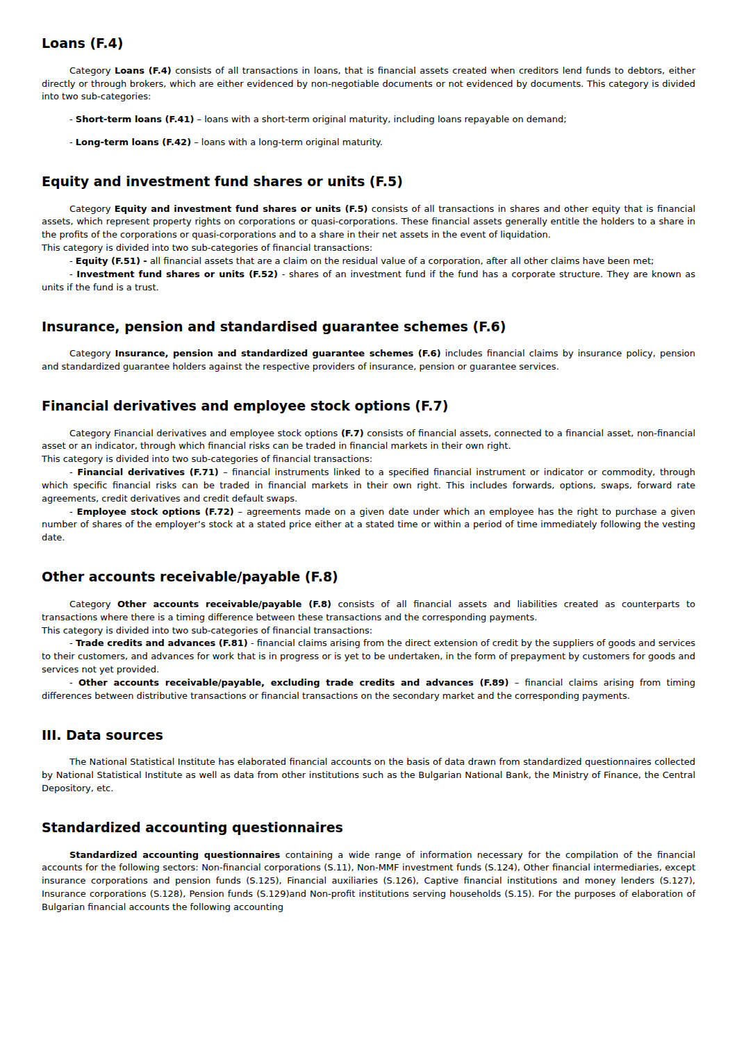Loans (F.4)
Category Loans (F.4) consists of all transactions in loans, that is financial assets created when creditors lend funds to debtors, either directly or through brokers, which are either evidenced by non-negotiable documents or not evidenced by documents. This category is divided into two sub-categories:
- Short-term loans (F.41) – loans with a short-term original maturity, including loans repayable on demand;
- Long-term loans (F.42) – loans with a long-term original maturity.
Equity and investment fund shares or units (F.5)
Category Equity and investment fund shares or units (F.5) consists of all transactions in shares and other equity that is financial assets, which represent property rights on corporations or quasi-corporations. These financial assets generally entitle the holders to a share in the profits of the corporations or quasi-corporations and to a share in their net assets in the event of liquidation.
This category is divided into two sub-categories of financial transactions:
- Equity (F.51) - all financial assets that are a claim on the residual value of a corporation, after all other claims have been met;
- Investment fund shares or units (F.52) - shares of an investment fund if the fund has a corporate structure. They are known as units if the fund is a trust.
Insurance, pension and standardised guarantee schemes (F.6)
Category Insurance, pension and standardized guarantee schemes (F.6) includes financial claims by insurance policy, pension and standardized guarantee holders against the respective providers of insurance, pension or guarantee services.
Financial derivatives and employee stock options (F.7)
Category Financial derivatives and employee stock options (F.7) consists of financial assets, connected to a financial asset, non-financial asset or an indicator, through which financial risks can be traded in financial markets in their own right.
This category is divided into two sub-categories of financial transactions:
- Financial derivatives (F.71) – financial instruments linked to a specified financial instrument or indicator or commodity, through which specific financial risks can be traded in financial markets in their own right. This includes forwards, options, swaps, forward rate agreements, credit derivatives and credit default swaps.
- Employee stock options (F.72) – agreements made on a given date under which an employee has the right to purchase a given number of shares of the employer’s stock at a stated price either at a stated time or within a period of time immediately following the vesting date.
Other accounts receivable/payable (F.8)
Category Other accounts receivable/payable (F.8) consists of all financial assets and liabilities created as counterparts to transactions where there is a timing difference between these transactions and the corresponding payments.
This category is divided into two sub-categories of financial transactions:
- Trade credits and advances (F.81) - financial claims arising from the direct extension of credit by the suppliers of goods and services to their customers, and advances for work that is in progress or is yet to be undertaken, in the form of prepayment by customers for goods and services not yet provided.
- Other accounts receivable/payable, excluding trade credits and advances (F.89) – financial claims arising from timing differences between distributive transactions or financial transactions on the secondary market and the corresponding payments.
III. Data sources
The National Statistical Institute has elaborated financial accounts on the basis of data drawn from standardized questionnaires collected by National Statistical Institute as well as data from other institutions such as the Bulgarian National Bank, the Ministry of Finance, the Central Depository, etc.
Standardized accounting questionnaires
Standardized accounting questionnaires containing a wide range of information necessary for the compilation of the financial accounts for the following sectors: Non-financial corporations (S.11), Non-MMF investment funds (S.124), Other financial intermediaries, except insurance corporations and pension funds (S.125), Financial auxiliaries (S.126), Captive financial institutions and money lenders (S.127), Insurance corporations (S.128), Pension funds (S.129)and Non-profit institutions serving households (S.15). For the purposes of elaboration of Bulgarian financial accounts the following accounting